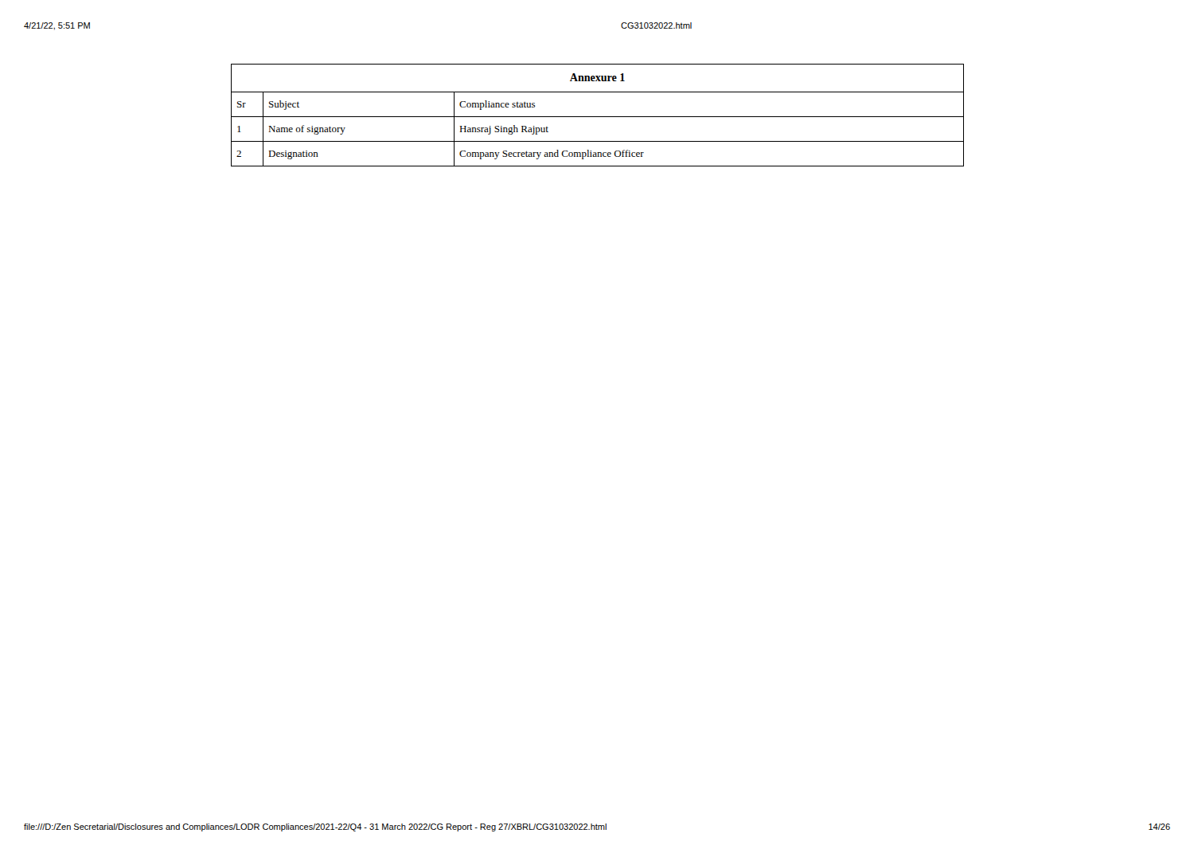4/21/22, 5:51 PM CG31032022.html
| Annexure 1 |
| --- |
| Sr | Subject | Compliance status |
| 1 | Name of signatory | Hansraj Singh Rajput |
| 2 | Designation | Company Secretary and Compliance Officer |
file:///D:/Zen Secretarial/Disclosures and Compliances/LODR Compliances/2021-22/Q4 - 31 March 2022/CG Report - Reg 27/XBRL/CG31032022.html 14/26